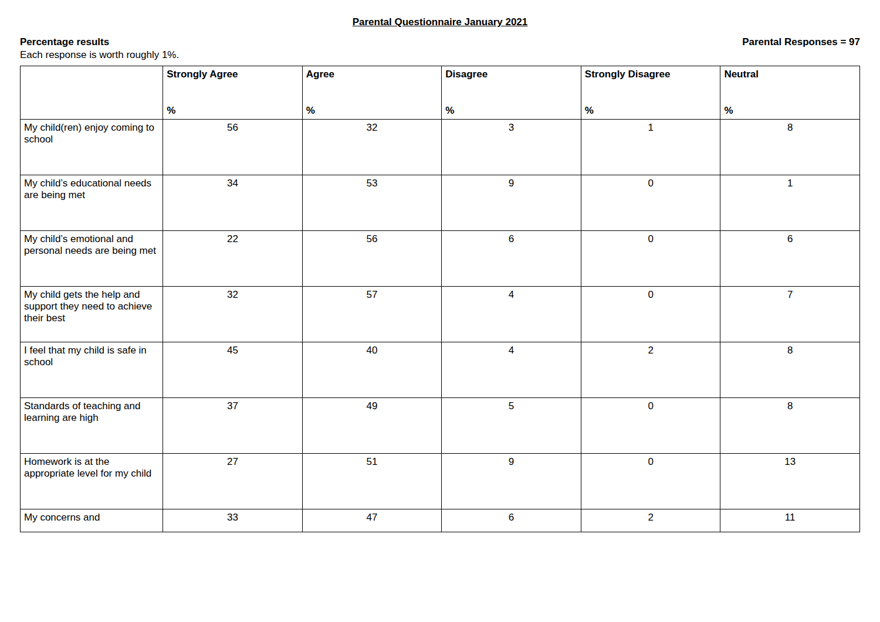Parental Questionnaire January 2021
Percentage results
Parental Responses = 97
Each response is worth roughly 1%.
| % | Strongly Agree % | Agree % | Disagree % | Strongly Disagree % | Neutral % |
| --- | --- | --- | --- | --- | --- |
| My child(ren) enjoy coming to school | 56 | 32 | 3 | 1 | 8 |
| My child’s educational needs are being met | 34 | 53 | 9 | 0 | 1 |
| My child’s emotional and personal needs are being met | 22 | 56 | 6 | 0 | 6 |
| My child gets the help and support they need to achieve their best | 32 | 57 | 4 | 0 | 7 |
| I feel that my child is safe in school | 45 | 40 | 4 | 2 | 8 |
| Standards of teaching and learning are high | 37 | 49 | 5 | 0 | 8 |
| Homework is at the appropriate level for my child | 27 | 51 | 9 | 0 | 13 |
| My concerns and | 33 | 47 | 6 | 2 | 11 |